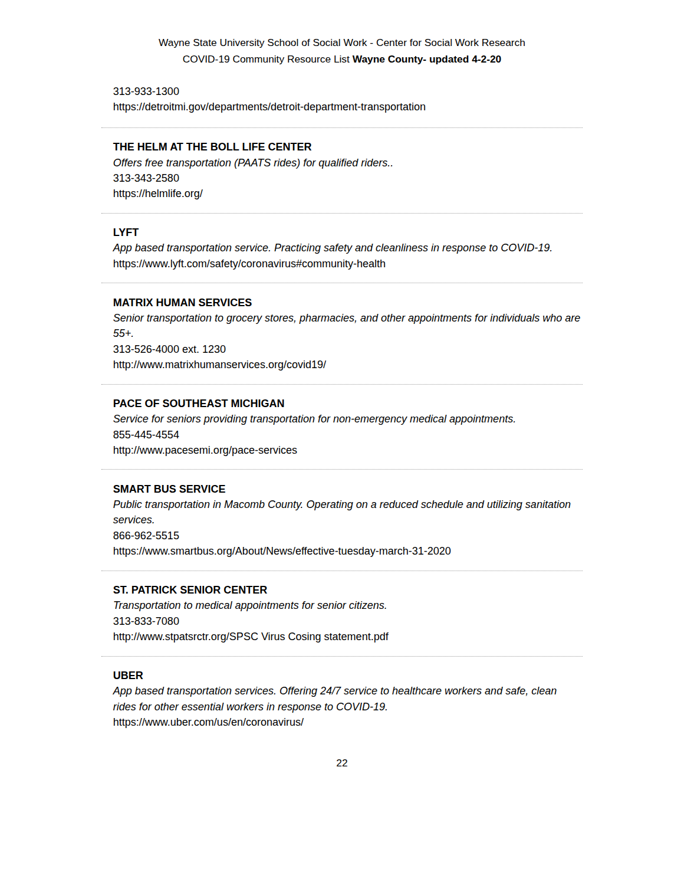Wayne State University School of Social Work - Center for Social Work Research
COVID-19 Community Resource List Wayne County- updated 4-2-20
313-933-1300
https://detroitmi.gov/departments/detroit-department-transportation
The Helm at the Boll Life Center
Offers free transportation (PAATS rides) for qualified riders..
313-343-2580
https://helmlife.org/
Lyft
App based transportation service. Practicing safety and cleanliness in response to COVID-19.
https://www.lyft.com/safety/coronavirus#community-health
Matrix Human Services
Senior transportation to grocery stores, pharmacies, and other appointments for individuals who are 55+.
313-526-4000 ext. 1230
http://www.matrixhumanservices.org/covid19/
Pace of Southeast Michigan
Service for seniors providing transportation for non-emergency medical appointments.
855-445-4554
http://www.pacesemi.org/pace-services
Smart Bus Service
Public transportation in Macomb County. Operating on a reduced schedule and utilizing sanitation services.
866-962-5515
https://www.smartbus.org/About/News/effective-tuesday-march-31-2020
St. Patrick Senior Center
Transportation to medical appointments for senior citizens.
313-833-7080
http://www.stpatsrctr.org/SPSC Virus Cosing statement.pdf
Uber
App based transportation services. Offering 24/7 service to healthcare workers and safe, clean rides for other essential workers in response to COVID-19.
https://www.uber.com/us/en/coronavirus/
22